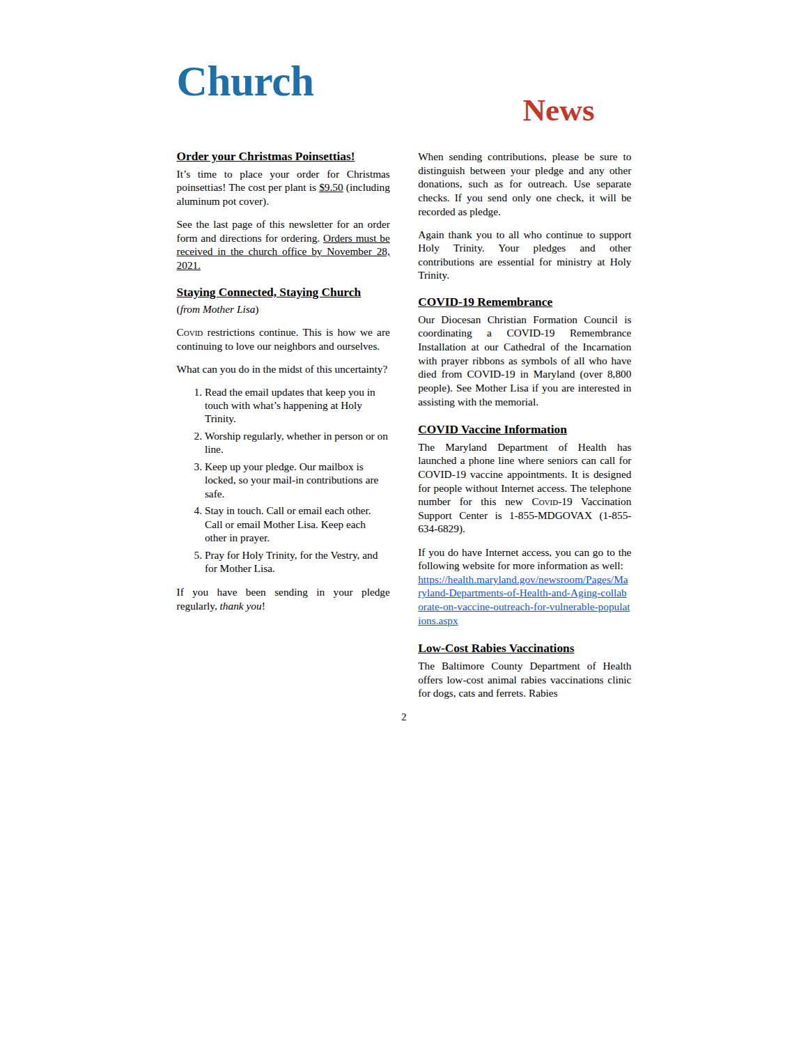Church News
Order your Christmas Poinsettias!
It’s time to place your order for Christmas poinsettias! The cost per plant is $9.50 (including aluminum pot cover).
See the last page of this newsletter for an order form and directions for ordering. Orders must be received in the church office by November 28, 2021.
Staying Connected, Staying Church
(from Mother Lisa)
Covid restrictions continue. This is how we are continuing to love our neighbors and ourselves.
What can you do in the midst of this uncertainty?
Read the email updates that keep you in touch with what’s happening at Holy Trinity.
Worship regularly, whether in person or on line.
Keep up your pledge. Our mailbox is locked, so your mail-in contributions are safe.
Stay in touch. Call or email each other. Call or email Mother Lisa. Keep each other in prayer.
Pray for Holy Trinity, for the Vestry, and for Mother Lisa.
If you have been sending in your pledge regularly, thank you!
When sending contributions, please be sure to distinguish between your pledge and any other donations, such as for outreach. Use separate checks. If you send only one check, it will be recorded as pledge.
Again thank you to all who continue to support Holy Trinity. Your pledges and other contributions are essential for ministry at Holy Trinity.
COVID-19 Remembrance
Our Diocesan Christian Formation Council is coordinating a COVID-19 Remembrance Installation at our Cathedral of the Incarnation with prayer ribbons as symbols of all who have died from COVID-19 in Maryland (over 8,800 people). See Mother Lisa if you are interested in assisting with the memorial.
COVID Vaccine Information
The Maryland Department of Health has launched a phone line where seniors can call for COVID-19 vaccine appointments. It is designed for people without Internet access. The telephone number for this new Covid-19 Vaccination Support Center is 1-855-MDGOVAX (1-855-634-6829).
If you do have Internet access, you can go to the following website for more information as well:
https://health.maryland.gov/newsroom/Pages/Maryland-Departments-of-Health-and-Aging-collaborate-on-vaccine-outreach-for-vulnerable-populations.aspx
Low-Cost Rabies Vaccinations
The Baltimore County Department of Health offers low-cost animal rabies vaccinations clinic for dogs, cats and ferrets. Rabies
2